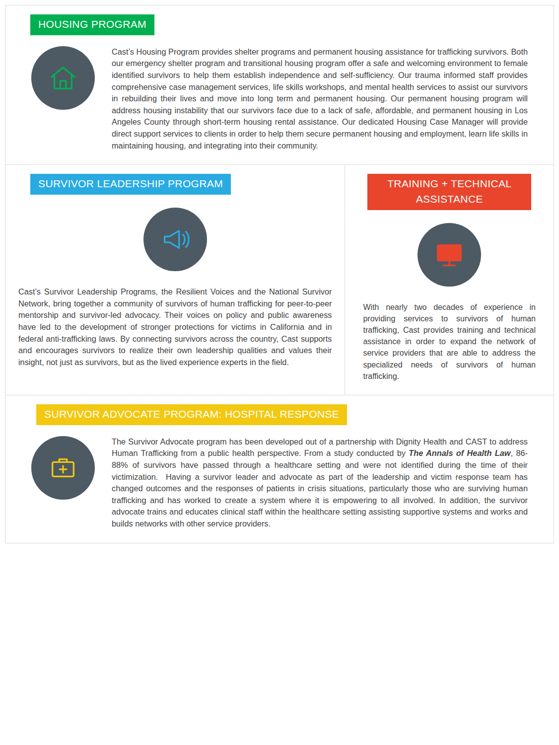HOUSING PROGRAM
Cast’s Housing Program provides shelter programs and permanent housing assistance for trafficking survivors. Both our emergency shelter program and transitional housing program offer a safe and welcoming environment to female identified survivors to help them establish independence and self-sufficiency. Our trauma informed staff provides comprehensive case management services, life skills workshops, and mental health services to assist our survivors in rebuilding their lives and move into long term and permanent housing. Our permanent housing program will address housing instability that our survivors face due to a lack of safe, affordable, and permanent housing in Los Angeles County through short-term housing rental assistance. Our dedicated Housing Case Manager will provide direct support services to clients in order to help them secure permanent housing and employment, learn life skills in maintaining housing, and integrating into their community.
SURVIVOR LEADERSHIP PROGRAM
Cast’s Survivor Leadership Programs, the Resilient Voices and the National Survivor Network, bring together a community of survivors of human trafficking for peer-to-peer mentorship and survivor-led advocacy. Their voices on policy and public awareness have led to the development of stronger protections for victims in California and in federal anti-trafficking laws. By connecting survivors across the country, Cast supports and encourages survivors to realize their own leadership qualities and values their insight, not just as survivors, but as the lived experience experts in the field.
TRAINING + TECHNICAL ASSISTANCE
With nearly two decades of experience in providing services to survivors of human trafficking, Cast provides training and technical assistance in order to expand the network of service providers that are able to address the specialized needs of survivors of human trafficking.
SURVIVOR ADVOCATE PROGRAM: HOSPITAL RESPONSE
The Survivor Advocate program has been developed out of a partnership with Dignity Health and CAST to address Human Trafficking from a public health perspective. From a study conducted by The Annals of Health Law, 86-88% of survivors have passed through a healthcare setting and were not identified during the time of their victimization. Having a survivor leader and advocate as part of the leadership and victim response team has changed outcomes and the responses of patients in crisis situations, particularly those who are surviving human trafficking and has worked to create a system where it is empowering to all involved. In addition, the survivor advocate trains and educates clinical staff within the healthcare setting assisting supportive systems and works and builds networks with other service providers.